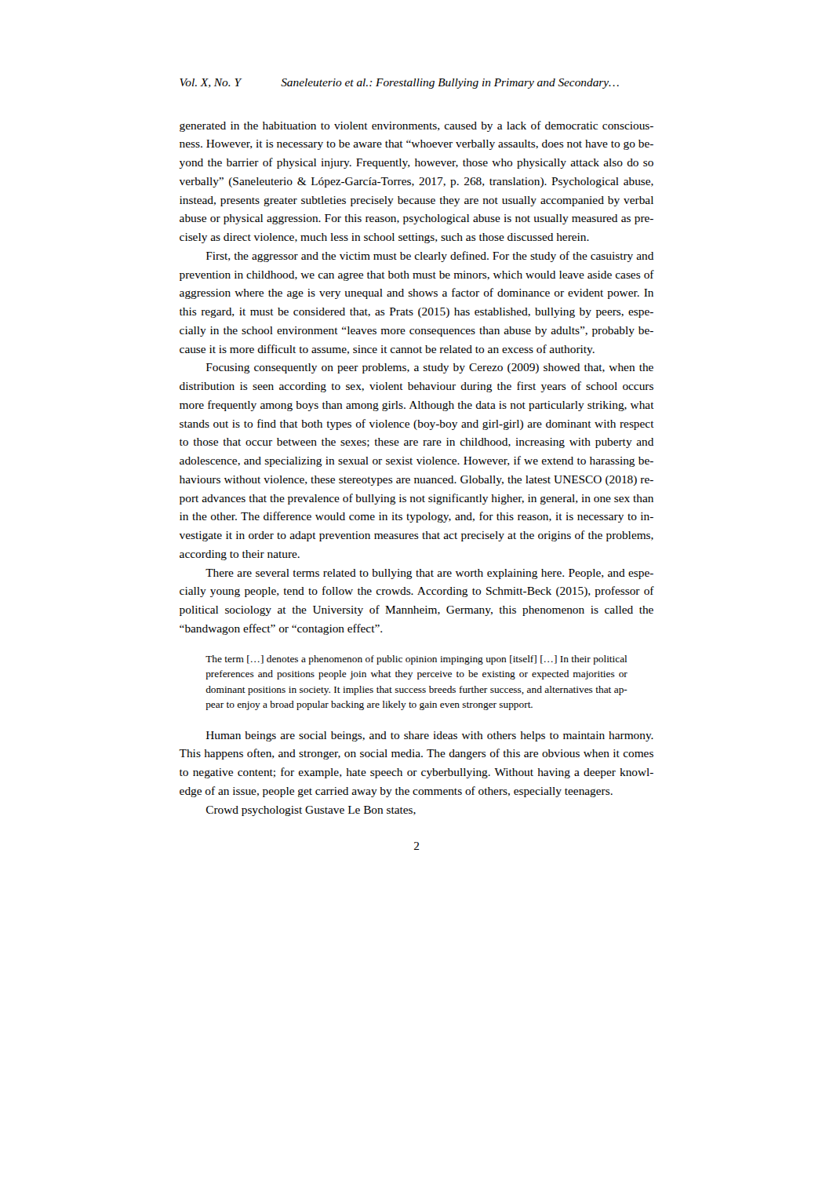Vol. X, No. YSaneleuterio et al.: Forestalling Bullying in Primary and Secondary…
generated in the habituation to violent environments, caused by a lack of democratic consciousness. However, it is necessary to be aware that “whoever verbally assaults, does not have to go beyond the barrier of physical injury. Frequently, however, those who physically attack also do so verbally” (Saneleuterio & López-García-Torres, 2017, p. 268, translation). Psychological abuse, instead, presents greater subtleties precisely because they are not usually accompanied by verbal abuse or physical aggression. For this reason, psychological abuse is not usually measured as precisely as direct violence, much less in school settings, such as those discussed herein.
First, the aggressor and the victim must be clearly defined. For the study of the casuistry and prevention in childhood, we can agree that both must be minors, which would leave aside cases of aggression where the age is very unequal and shows a factor of dominance or evident power. In this regard, it must be considered that, as Prats (2015) has established, bullying by peers, especially in the school environment “leaves more consequences than abuse by adults”, probably because it is more difficult to assume, since it cannot be related to an excess of authority.
Focusing consequently on peer problems, a study by Cerezo (2009) showed that, when the distribution is seen according to sex, violent behaviour during the first years of school occurs more frequently among boys than among girls. Although the data is not particularly striking, what stands out is to find that both types of violence (boy-boy and girl-girl) are dominant with respect to those that occur between the sexes; these are rare in childhood, increasing with puberty and adolescence, and specializing in sexual or sexist violence. However, if we extend to harassing behaviours without violence, these stereotypes are nuanced. Globally, the latest UNESCO (2018) report advances that the prevalence of bullying is not significantly higher, in general, in one sex than in the other. The difference would come in its typology, and, for this reason, it is necessary to investigate it in order to adapt prevention measures that act precisely at the origins of the problems, according to their nature.
There are several terms related to bullying that are worth explaining here. People, and especially young people, tend to follow the crowds. According to Schmitt-Beck (2015), professor of political sociology at the University of Mannheim, Germany, this phenomenon is called the “bandwagon effect” or “contagion effect”.
The term […] denotes a phenomenon of public opinion impinging upon [itself] […] In their political preferences and positions people join what they perceive to be existing or expected majorities or dominant positions in society. It implies that success breeds further success, and alternatives that appear to enjoy a broad popular backing are likely to gain even stronger support.
Human beings are social beings, and to share ideas with others helps to maintain harmony. This happens often, and stronger, on social media. The dangers of this are obvious when it comes to negative content; for example, hate speech or cyberbullying. Without having a deeper knowledge of an issue, people get carried away by the comments of others, especially teenagers.
Crowd psychologist Gustave Le Bon states,
2